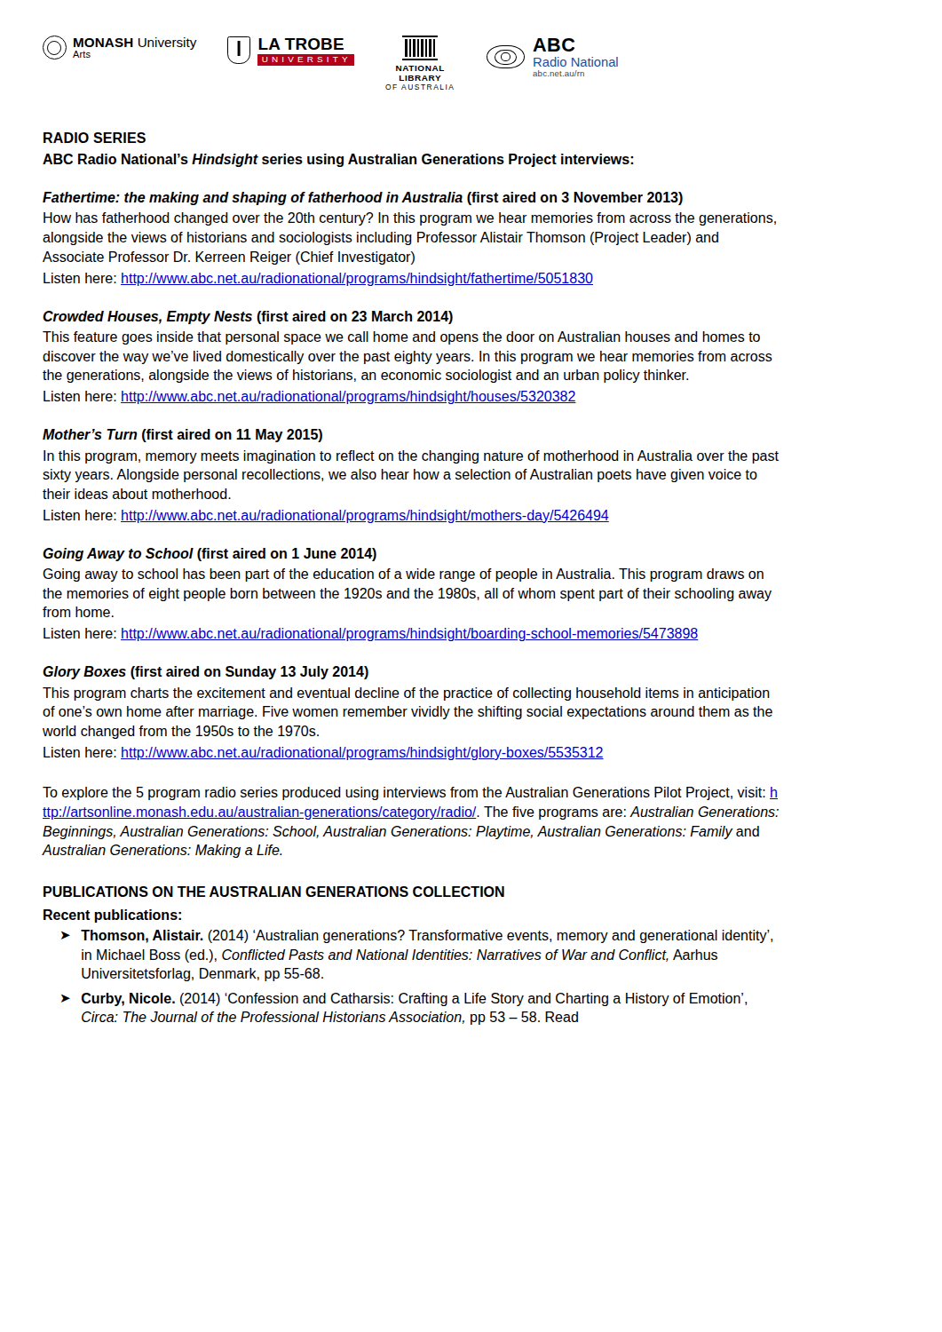MONASH University Arts
LA TROBE UNIVERSITY
NATIONAL
LIBRARY OF AUSTRALIA
ABC Radio National abc.net.au/rn
RADIO SERIES
ABC Radio National’s Hindsight series using Australian Generations Project interviews:
Fathertime: the making and shaping of fatherhood in Australia (first aired on 3 November 2013)
How has fatherhood changed over the 20th century? In this program we hear memories from across the generations, alongside the views of historians and sociologists including Professor Alistair Thomson (Project Leader) and Associate Professor Dr. Kerreen Reiger (Chief Investigator)
Listen here: http://www.abc.net.au/radionational/programs/hindsight/fathertime/5051830
Crowded Houses, Empty Nests (first aired on 23 March 2014)
This feature goes inside that personal space we call home and opens the door on Australian houses and homes to discover the way we’ve lived domestically over the past eighty years. In this program we hear memories from across the generations, alongside the views of historians, an economic sociologist and an urban policy thinker.
Listen here: http://www.abc.net.au/radionational/programs/hindsight/houses/5320382
Mother’s Turn (first aired on 11 May 2015)
In this program, memory meets imagination to reflect on the changing nature of motherhood in Australia over the past sixty years. Alongside personal recollections, we also hear how a selection of Australian poets have given voice to their ideas about motherhood.
Listen here: http://www.abc.net.au/radionational/programs/hindsight/mothers-day/5426494
Going Away to School (first aired on 1 June 2014)
Going away to school has been part of the education of a wide range of people in Australia. This program draws on the memories of eight people born between the 1920s and the 1980s, all of whom spent part of their schooling away from home.
Listen here: http://www.abc.net.au/radionational/programs/hindsight/boarding-school-memories/5473898
Glory Boxes (first aired on Sunday 13 July 2014)
This program charts the excitement and eventual decline of the practice of collecting household items in anticipation of one’s own home after marriage. Five women remember vividly the shifting social expectations around them as the world changed from the 1950s to the 1970s.
Listen here: http://www.abc.net.au/radionational/programs/hindsight/glory-boxes/5535312
To explore the 5 program radio series produced using interviews from the Australian Generations Pilot Project, visit: http://artsonline.monash.edu.au/australian-generations/category/radio/. The five programs are: Australian Generations: Beginnings, Australian Generations: School, Australian Generations: Playtime, Australian Generations: Family and Australian Generations: Making a Life.
PUBLICATIONS ON THE AUSTRALIAN GENERATIONS COLLECTION
Recent publications:
Thomson, Alistair. (2014) ‘Australian generations? Transformative events, memory and generational identity’, in Michael Boss (ed.), Conflicted Pasts and National Identities: Narratives of War and Conflict, Aarhus Universitetsforlag, Denmark, pp 55-68.
Curby, Nicole. (2014) ‘Confession and Catharsis: Crafting a Life Story and Charting a History of Emotion’, Circa: The Journal of the Professional Historians Association, pp 53 – 58. Read